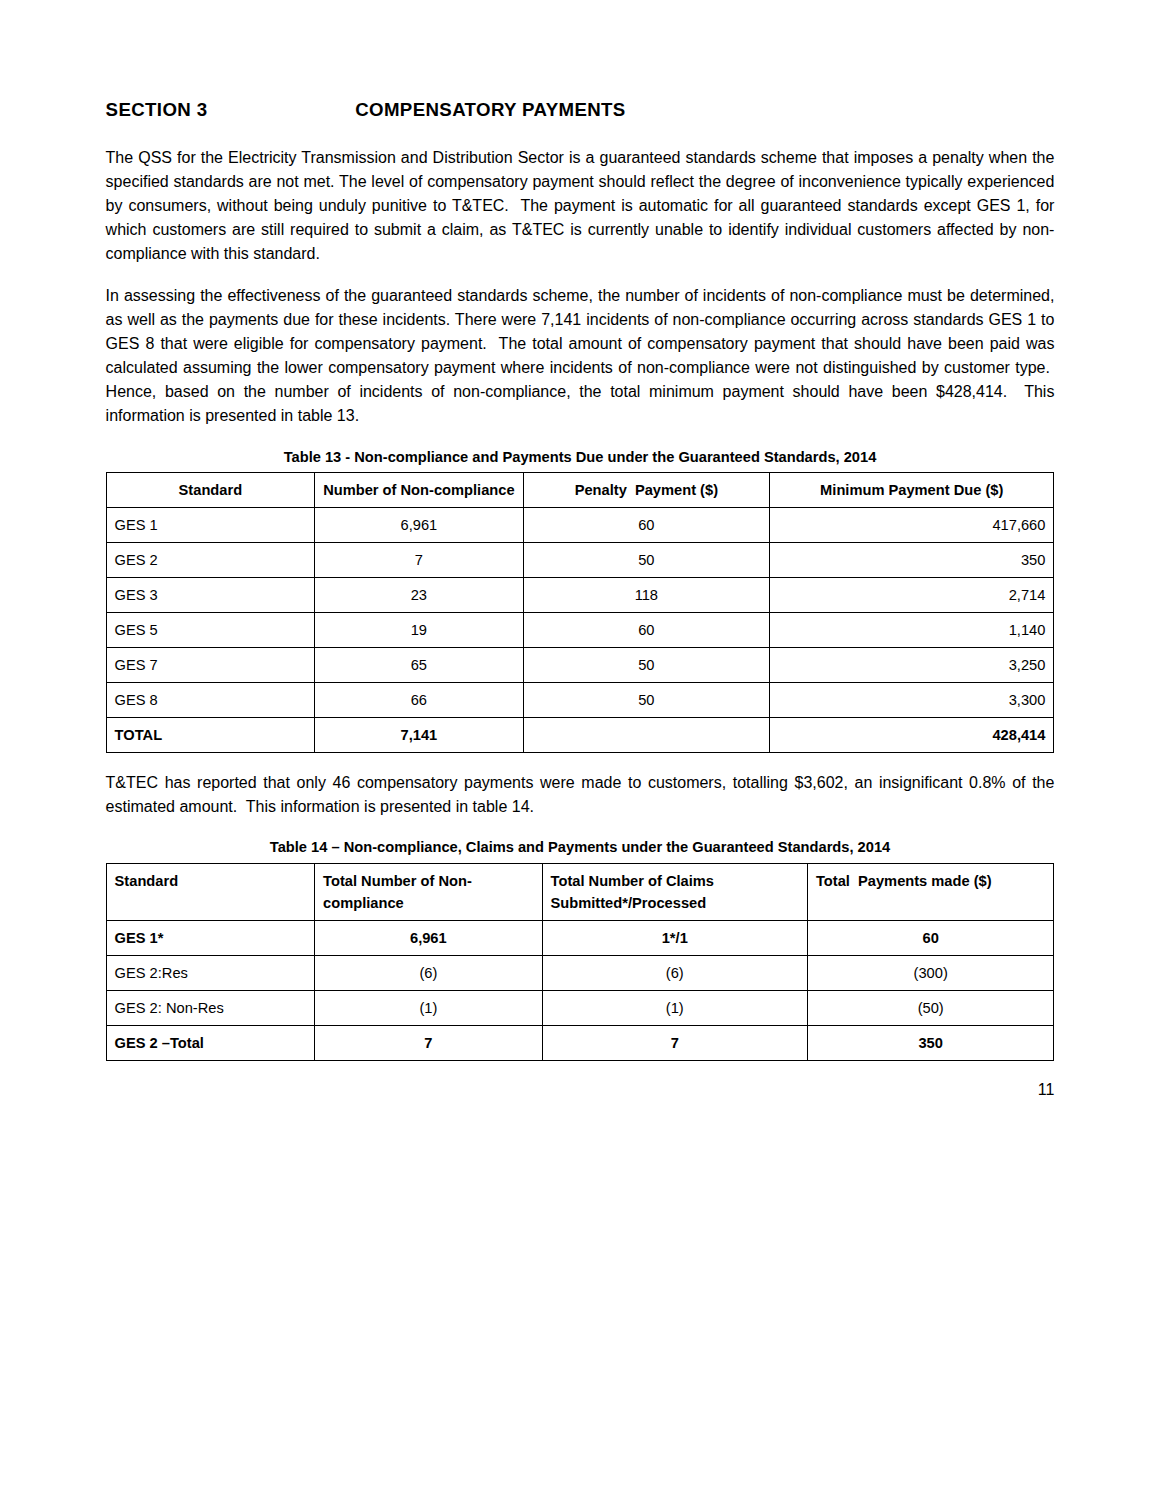SECTION 3 COMPENSATORY PAYMENTS
The QSS for the Electricity Transmission and Distribution Sector is a guaranteed standards scheme that imposes a penalty when the specified standards are not met. The level of compensatory payment should reflect the degree of inconvenience typically experienced by consumers, without being unduly punitive to T&TEC. The payment is automatic for all guaranteed standards except GES 1, for which customers are still required to submit a claim, as T&TEC is currently unable to identify individual customers affected by non-compliance with this standard.
In assessing the effectiveness of the guaranteed standards scheme, the number of incidents of non-compliance must be determined, as well as the payments due for these incidents. There were 7,141 incidents of non-compliance occurring across standards GES 1 to GES 8 that were eligible for compensatory payment. The total amount of compensatory payment that should have been paid was calculated assuming the lower compensatory payment where incidents of non-compliance were not distinguished by customer type. Hence, based on the number of incidents of non-compliance, the total minimum payment should have been $428,414. This information is presented in table 13.
Table 13 - Non-compliance and Payments Due under the Guaranteed Standards, 2014
| Standard | Number of Non-compliance | Penalty Payment ($) | Minimum Payment Due ($) |
| --- | --- | --- | --- |
| GES 1 | 6,961 | 60 | 417,660 |
| GES 2 | 7 | 50 | 350 |
| GES 3 | 23 | 118 | 2,714 |
| GES 5 | 19 | 60 | 1,140 |
| GES 7 | 65 | 50 | 3,250 |
| GES 8 | 66 | 50 | 3,300 |
| TOTAL | 7,141 | | 428,414 |
T&TEC has reported that only 46 compensatory payments were made to customers, totalling $3,602, an insignificant 0.8% of the estimated amount. This information is presented in table 14.
Table 14 – Non-compliance, Claims and Payments under the Guaranteed Standards, 2014
| Standard | Total Number of Non-compliance | Total Number of Claims Submitted*/Processed | Total Payments made ($) |
| --- | --- | --- | --- |
| GES 1* | 6,961 | 1*/1 | 60 |
| GES 2:Res | (6) | (6) | (300) |
| GES 2: Non-Res | (1) | (1) | (50) |
| GES 2 –Total | 7 | 7 | 350 |
11